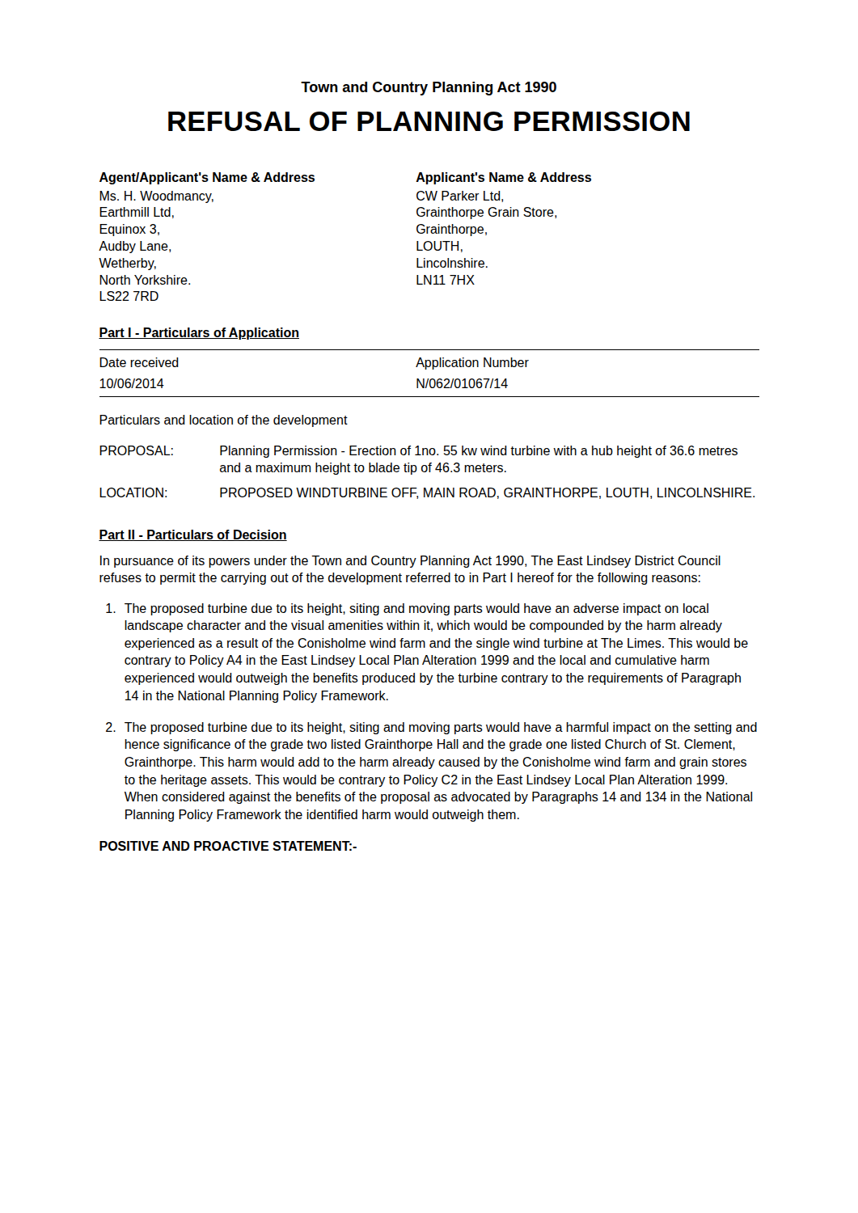Town and Country Planning Act 1990
REFUSAL OF PLANNING PERMISSION
| Agent/Applicant's Name & Address | Applicant's Name & Address |
| --- | --- |
| Ms. H. Woodmancy, Earthmill Ltd, Equinox 3, Audby Lane, Wetherby, North Yorkshire. LS22 7RD | CW Parker Ltd, Grainthorpe Grain Store, Grainthorpe, LOUTH, Lincolnshire. LN11 7HX |
Part I - Particulars of Application
| Date received | Application Number |
| 10/06/2014 | N/062/01067/14 |
Particulars and location of the development
| PROPOSAL: | Planning Permission - Erection of 1no. 55 kw wind turbine with a hub height of 36.6 metres and a maximum height to blade tip of 46.3 meters. |
| LOCATION: | PROPOSED WINDTURBINE OFF, MAIN ROAD, GRAINTHORPE, LOUTH, LINCOLNSHIRE. |
Part II - Particulars of Decision
In pursuance of its powers under the Town and Country Planning Act 1990, The East Lindsey District Council refuses to permit the carrying out of the development referred to in Part I hereof for the following reasons:
The proposed turbine due to its height, siting and moving parts would have an adverse impact on local landscape character and the visual amenities within it, which would be compounded by the harm already experienced as a result of the Conisholme wind farm and the single wind turbine at The Limes. This would be contrary to Policy A4 in the East Lindsey Local Plan Alteration 1999 and the local and cumulative harm experienced would outweigh the benefits produced by the turbine contrary to the requirements of Paragraph 14 in the National Planning Policy Framework.
The proposed turbine due to its height, siting and moving parts would have a harmful impact on the setting and hence significance of the grade two listed Grainthorpe Hall and the grade one listed Church of St. Clement, Grainthorpe. This harm would add to the harm already caused by the Conisholme wind farm and grain stores to the heritage assets. This would be contrary to Policy C2 in the East Lindsey Local Plan Alteration 1999. When considered against the benefits of the proposal as advocated by Paragraphs 14 and 134 in the National Planning Policy Framework the identified harm would outweigh them.
POSITIVE AND PROACTIVE STATEMENT:-